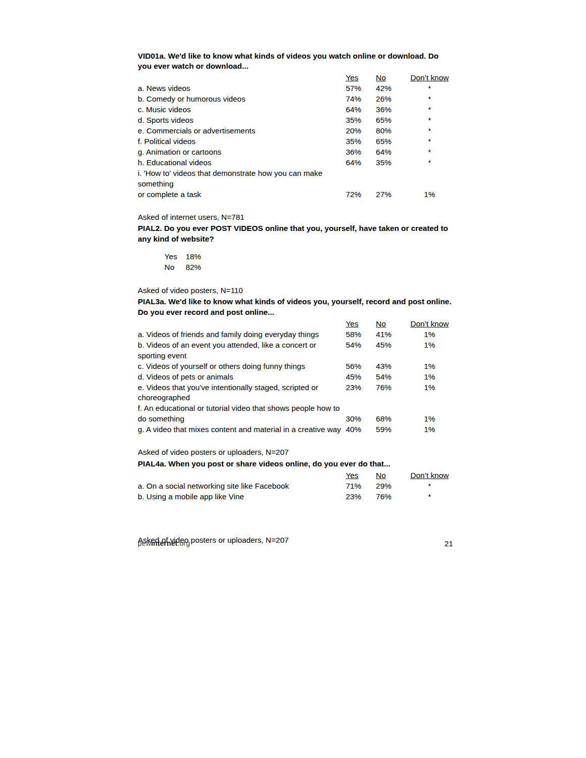VID01a. We'd like to know what kinds of videos you watch online or download. Do you ever watch or download...
| | Yes | No | Don’t know |
| a. News videos | 57% | 42% | * |
| b. Comedy or humorous videos | 74% | 26% | * |
| c. Music videos | 64% | 36% | * |
| d. Sports videos | 35% | 65% | * |
| e. Commercials or advertisements | 20% | 80% | * |
| f. Political videos | 35% | 65% | * |
| g. Animation or cartoons | 36% | 64% | * |
| h. Educational videos | 64% | 35% | * |
| i. 'How to' videos that demonstrate how you can make something or complete a task | 72% | 27% | 1% |
Asked of internet users, N=781
PIAL2. Do you ever POST VIDEOS online that you, yourself, have taken or created to any kind of website?
| Yes | 18% |
| No | 82% |
Asked of video posters, N=110
PIAL3a. We'd like to know what kinds of videos you, yourself, record and post online. Do you ever record and post online...
| | Yes | No | Don’t know |
| a. Videos of friends and family doing everyday things | 58% | 41% | 1% |
| b. Videos of an event you attended, like a concert or sporting event | 54% | 45% | 1% |
| c. Videos of yourself or others doing funny things | 56% | 43% | 1% |
| d. Videos of pets or animals | 45% | 54% | 1% |
| e. Videos that you've intentionally staged, scripted or choreographed | 23% | 76% | 1% |
| f. An educational or tutorial video that shows people how to do something | 30% | 68% | 1% |
| g. A video that mixes content and material in a creative way | 40% | 59% | 1% |
Asked of video posters or uploaders, N=207
PIAL4a. When you post or share videos online, do you ever do that...
| | Yes | No | Don’t know |
| a. On a social networking site like Facebook | 71% | 29% | * |
| b. Using a mobile app like Vine | 23% | 76% | * |
Asked of video posters or uploaders, N=207
21 pewinternet.org